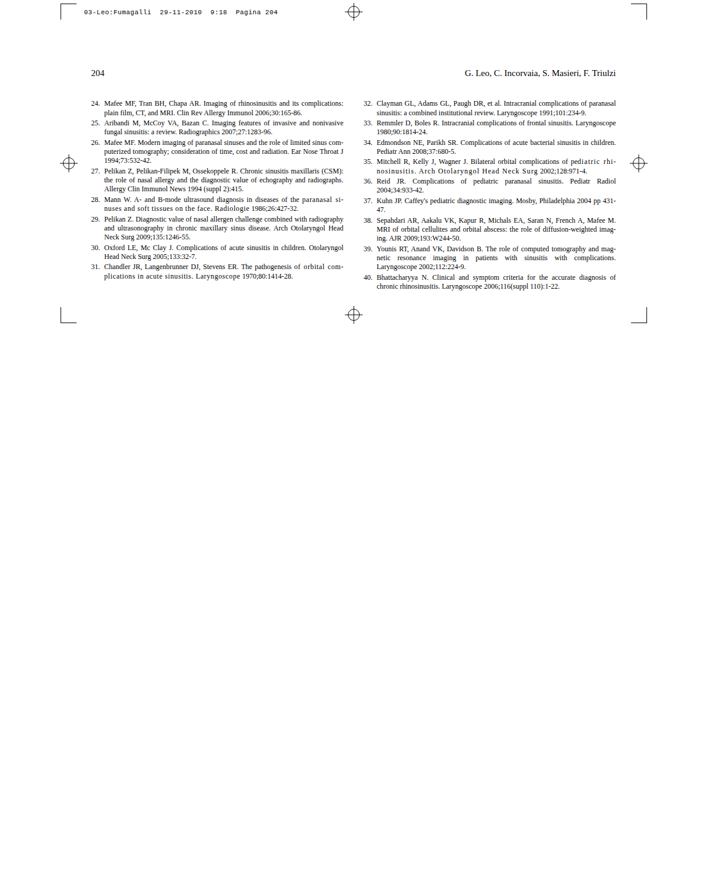03-Leo:Fumagalli 29-11-2010 9:18 Pagina 204
204
G. Leo, C. Incorvaia, S. Masieri, F. Triulzi
Mafee MF, Tran BH, Chapa AR. Imaging of rhinosinusitis and its complications: plain film, CT, and MRI. Clin Rev Allergy Immunol 2006;30:165-86.
Aribandi M, McCoy VA, Bazan C. Imaging features of invasive and nonivasive fungal sinusitis: a review. Radiographics 2007;27:1283-96.
Mafee MF. Modern imaging of paranasal sinuses and the role of limited sinus computerized tomography; consideration of time, cost and radiation. Ear Nose Throat J 1994;73:532-42.
Pelikan Z, Pelikan-Filipek M, Ossekoppele R. Chronic sinusitis maxillaris (CSM): the role of nasal allergy and the diagnostic value of echography and radiographs. Allergy Clin Immunol News 1994 (suppl 2):415.
Mann W. A- and B-mode ultrasound diagnosis in diseases of the paranasal sinuses and soft tissues on the face. Radiologie 1986;26:427-32.
Pelikan Z. Diagnostic value of nasal allergen challenge combined with radiography and ultrasonography in chronic maxillary sinus disease. Arch Otolaryngol Head Neck Surg 2009;135:1246-55.
Oxford LE, Mc Clay J. Complications of acute sinusitis in children. Otolaryngol Head Neck Surg 2005;133:32-7.
Chandler JR, Langenbrunner DJ, Stevens ER. The pathogenesis of orbital complications in acute sinusitis. Laryngoscope 1970;80:1414-28.
Clayman GL, Adams GL, Paugh DR, et al. Intracranial complications of paranasal sinusitis: a combined institutional review. Laryngoscope 1991;101:234-9.
Remmler D, Boles R. Intracranial complications of frontal sinusitis. Laryngoscope 1980;90:1814-24.
Edmondson NE, Parikh SR. Complications of acute bacterial sinusitis in children. Pediatr Ann 2008;37:680-5.
Mitchell R, Kelly J, Wagner J. Bilateral orbital complications of pediatric rhinosinusitis. Arch Otolaryngol Head Neck Surg 2002;128:971-4.
Reid JR. Complications of pediatric paranasal sinusitis. Pediatr Radiol 2004;34:933-42.
Kuhn JP. Caffey's pediatric diagnostic imaging. Mosby, Philadelphia 2004 pp 431-47.
Sepahdari AR, Aakalu VK, Kapur R, Michals EA, Saran N, French A, Mafee M. MRI of orbital cellulites and orbital abscess: the role of diffusion-weighted imaging. AJR 2009;193:W244-50.
Younis RT, Anand VK, Davidson B. The role of computed tomography and magnetic resonance imaging in patients with sinusitis with complications. Laryngoscope 2002;112:224-9.
Bhattacharyya N. Clinical and symptom criteria for the accurate diagnosis of chronic rhinosinusitis. Laryngoscope 2006;116(suppl 110):1-22.